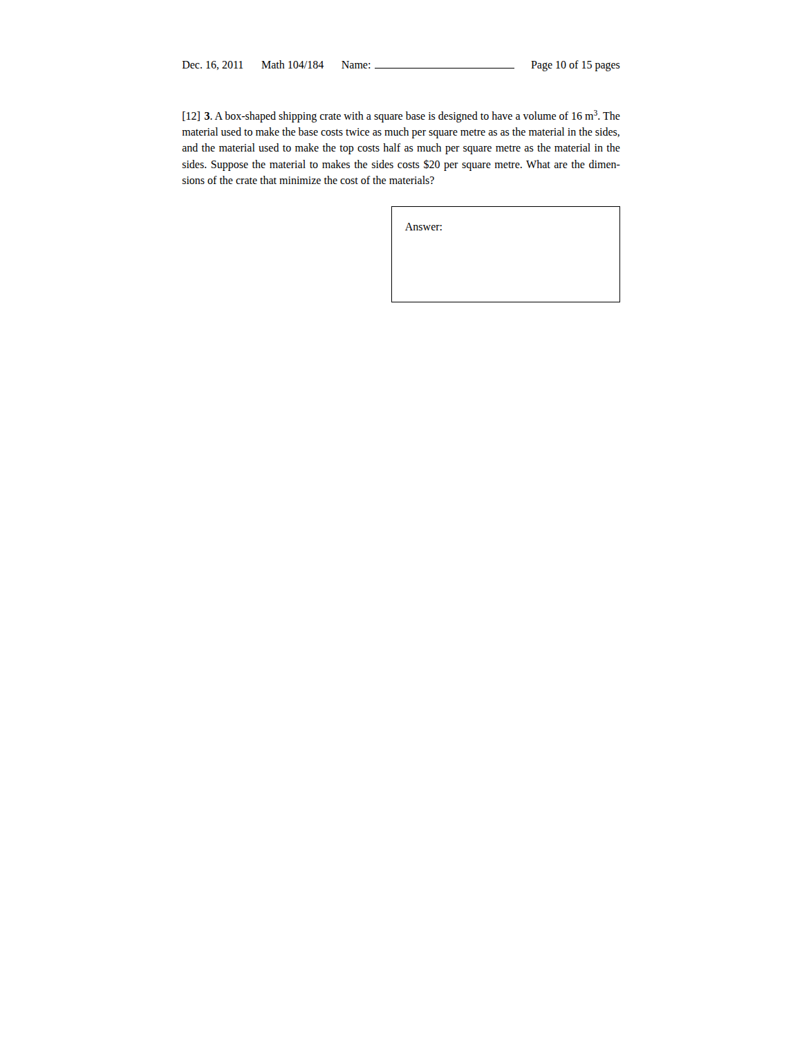Dec. 16, 2011 Math 104/184 Name:
Page 10 of 15 pages
[12] 3. A box-shaped shipping crate with a square base is designed to have a volume of 16 m3. The material used to make the base costs twice as much per square metre as as the material in the sides, and the material used to make the top costs half as much per square metre as the material in the sides. Suppose the material to makes the sides costs $20 per square metre. What are the dimensions of the crate that minimize the cost of the materials?
Answer: